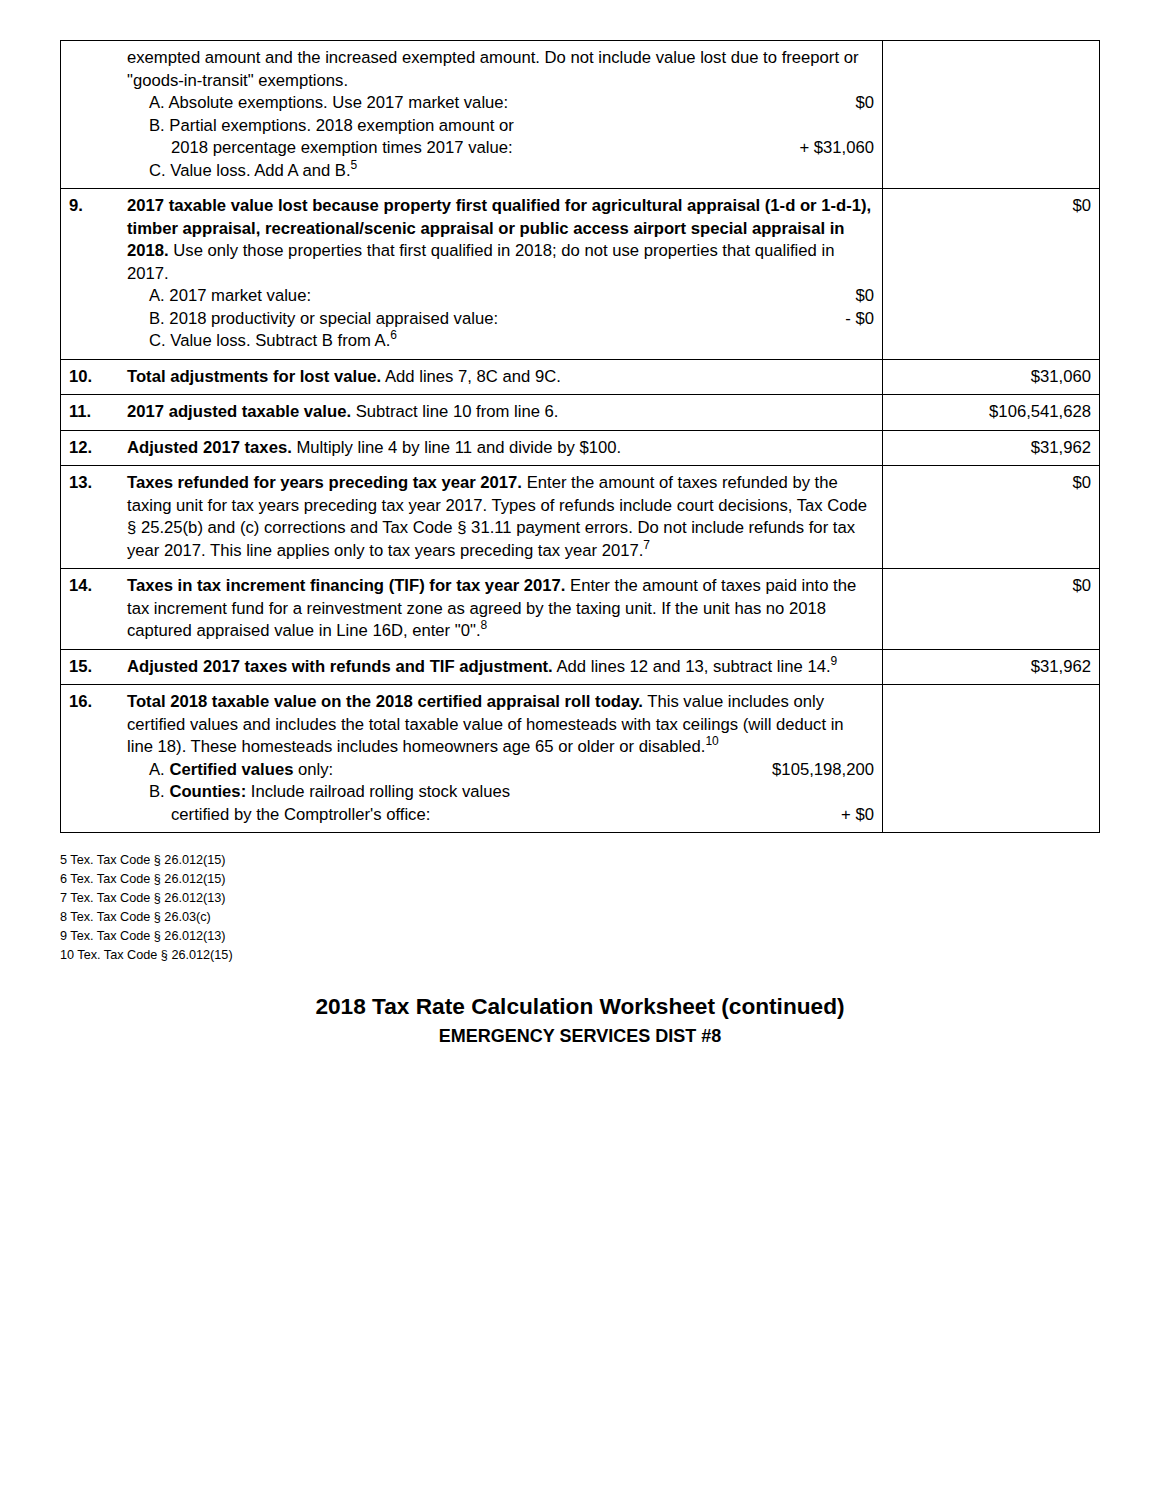| | exempted amount and the increased exempted amount. Do not include value lost due to freeport or "goods-in-transit" exemptions. A. Absolute exemptions. Use 2017 market value: $0 B. Partial exemptions. 2018 exemption amount or 2018 percentage exemption times 2017 value: + $31,060 C. Value loss. Add A and B. 5 | |
| 9. | 2017 taxable value lost because property first qualified for agricultural appraisal (1-d or 1-d-1), timber appraisal, recreational/scenic appraisal or public access airport special appraisal in 2018. Use only those properties that first qualified in 2018; do not use properties that qualified in 2017. A. 2017 market value: $0 B. 2018 productivity or special appraised value: - $0 C. Value loss. Subtract B from A. 6 | $0 |
| 10. | Total adjustments for lost value. Add lines 7, 8C and 9C. | $31,060 |
| 11. | 2017 adjusted taxable value. Subtract line 10 from line 6. | $106,541,628 |
| 12. | Adjusted 2017 taxes. Multiply line 4 by line 11 and divide by $100. | $31,962 |
| 13. | Taxes refunded for years preceding tax year 2017. Enter the amount of taxes refunded by the taxing unit for tax years preceding tax year 2017. Types of refunds include court decisions, Tax Code § 25.25(b) and (c) corrections and Tax Code § 31.11 payment errors. Do not include refunds for tax year 2017. This line applies only to tax years preceding tax year 2017. 7 | $0 |
| 14. | Taxes in tax increment financing (TIF) for tax year 2017. Enter the amount of taxes paid into the tax increment fund for a reinvestment zone as agreed by the taxing unit. If the unit has no 2018 captured appraised value in Line 16D, enter "0". 8 | $0 |
| 15. | Adjusted 2017 taxes with refunds and TIF adjustment. Add lines 12 and 13, subtract line 14. 9 | $31,962 |
| 16. | Total 2018 taxable value on the 2018 certified appraisal roll today. This value includes only certified values and includes the total taxable value of homesteads with tax ceilings (will deduct in line 18). These homesteads includes homeowners age 65 or older or disabled. 10 A. Certified values only: $105,198,200 B. Counties: Include railroad rolling stock values certified by the Comptroller's office: + $0 | |
5 Tex. Tax Code § 26.012(15)
6 Tex. Tax Code § 26.012(15)
7 Tex. Tax Code § 26.012(13)
8 Tex. Tax Code § 26.03(c)
9 Tex. Tax Code § 26.012(13)
10 Tex. Tax Code § 26.012(15)
2018 Tax Rate Calculation Worksheet (continued)
EMERGENCY SERVICES DIST #8